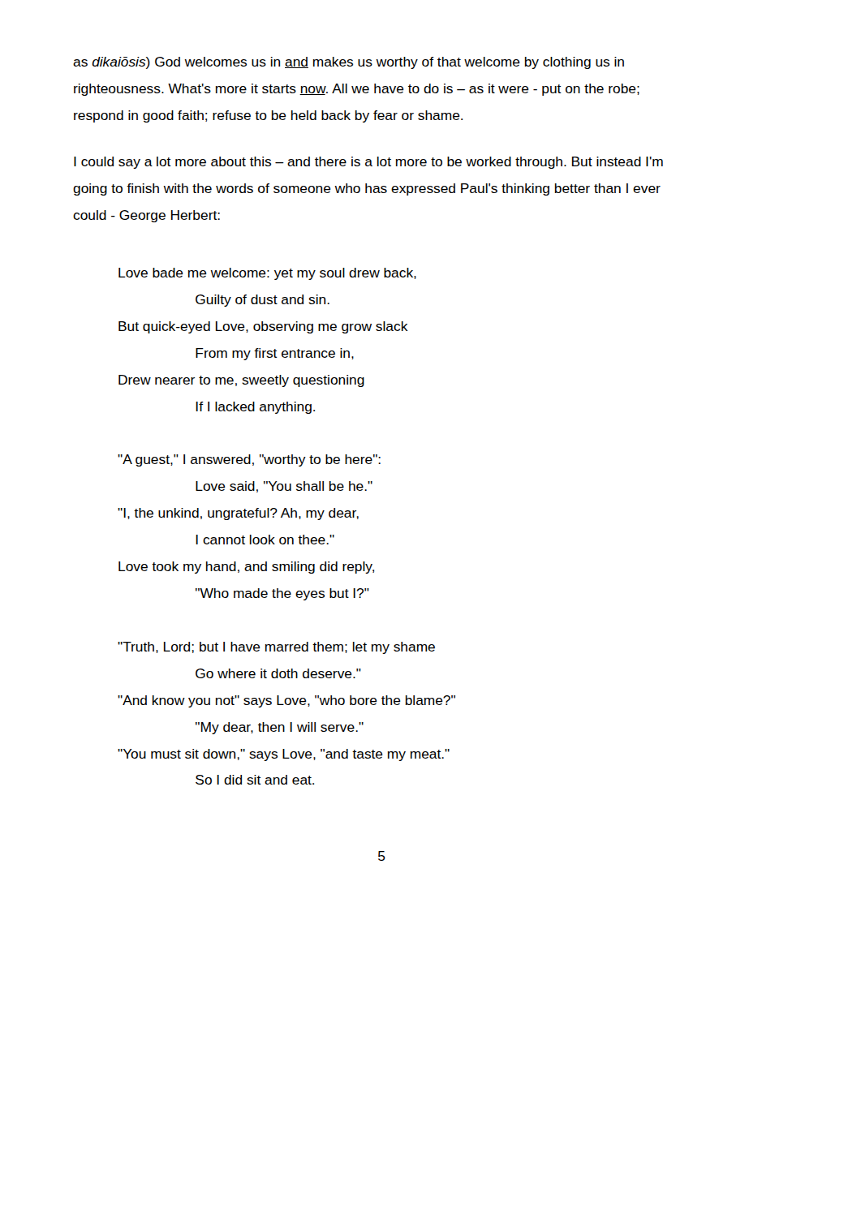as dikaiōsis) God welcomes us in and makes us worthy of that welcome by clothing us in righteousness. What's more it starts now. All we have to do is – as it were - put on the robe; respond in good faith; refuse to be held back by fear or shame.
I could say a lot more about this – and there is a lot more to be worked through. But instead I'm going to finish with the words of someone who has expressed Paul's thinking better than I ever could - George Herbert:
Love bade me welcome: yet my soul drew back,
Guilty of dust and sin.
But quick-eyed Love, observing me grow slack
From my first entrance in,
Drew nearer to me, sweetly questioning
If I lacked anything.
"A guest," I answered, "worthy to be here":
Love said, "You shall be he."
"I, the unkind, ungrateful? Ah, my dear,
I cannot look on thee."
Love took my hand, and smiling did reply,
"Who made the eyes but I?"
"Truth, Lord; but I have marred them; let my shame
Go where it doth deserve."
"And know you not" says Love, "who bore the blame?"
"My dear, then I will serve."
"You must sit down," says Love, "and taste my meat."
So I did sit and eat.
5